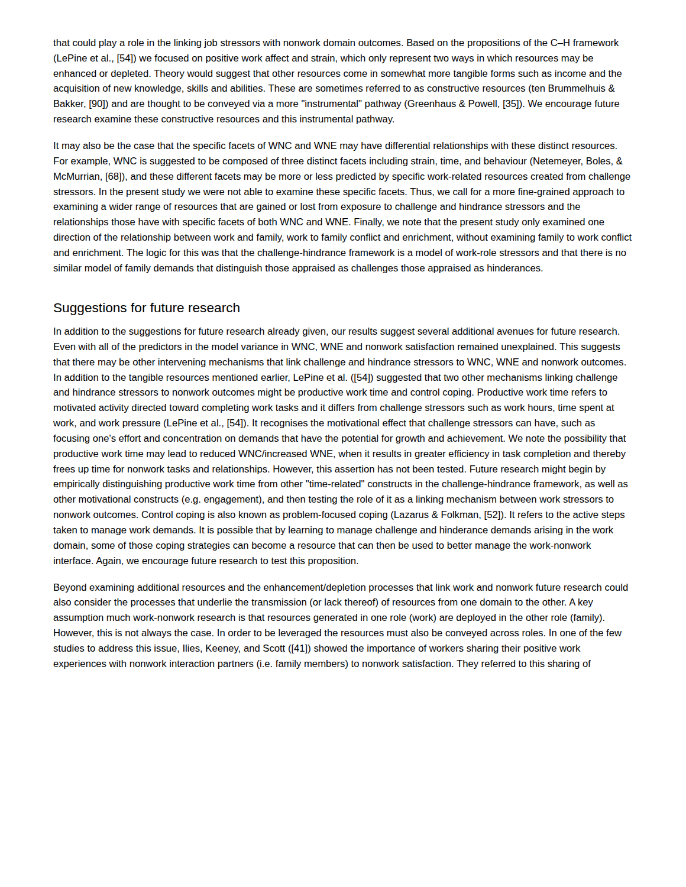that could play a role in the linking job stressors with nonwork domain outcomes. Based on the propositions of the C–H framework (LePine et al., [54]) we focused on positive work affect and strain, which only represent two ways in which resources may be enhanced or depleted. Theory would suggest that other resources come in somewhat more tangible forms such as income and the acquisition of new knowledge, skills and abilities. These are sometimes referred to as constructive resources (ten Brummelhuis & Bakker, [90]) and are thought to be conveyed via a more "instrumental" pathway (Greenhaus & Powell, [35]). We encourage future research examine these constructive resources and this instrumental pathway.
It may also be the case that the specific facets of WNC and WNE may have differential relationships with these distinct resources. For example, WNC is suggested to be composed of three distinct facets including strain, time, and behaviour (Netemeyer, Boles, & McMurrian, [68]), and these different facets may be more or less predicted by specific work-related resources created from challenge stressors. In the present study we were not able to examine these specific facets. Thus, we call for a more fine-grained approach to examining a wider range of resources that are gained or lost from exposure to challenge and hindrance stressors and the relationships those have with specific facets of both WNC and WNE. Finally, we note that the present study only examined one direction of the relationship between work and family, work to family conflict and enrichment, without examining family to work conflict and enrichment. The logic for this was that the challenge-hindrance framework is a model of work-role stressors and that there is no similar model of family demands that distinguish those appraised as challenges those appraised as hinderances.
Suggestions for future research
In addition to the suggestions for future research already given, our results suggest several additional avenues for future research. Even with all of the predictors in the model variance in WNC, WNE and nonwork satisfaction remained unexplained. This suggests that there may be other intervening mechanisms that link challenge and hindrance stressors to WNC, WNE and nonwork outcomes. In addition to the tangible resources mentioned earlier, LePine et al. ([54]) suggested that two other mechanisms linking challenge and hindrance stressors to nonwork outcomes might be productive work time and control coping. Productive work time refers to motivated activity directed toward completing work tasks and it differs from challenge stressors such as work hours, time spent at work, and work pressure (LePine et al., [54]). It recognises the motivational effect that challenge stressors can have, such as focusing one's effort and concentration on demands that have the potential for growth and achievement. We note the possibility that productive work time may lead to reduced WNC/increased WNE, when it results in greater efficiency in task completion and thereby frees up time for nonwork tasks and relationships. However, this assertion has not been tested. Future research might begin by empirically distinguishing productive work time from other "time-related" constructs in the challenge-hindrance framework, as well as other motivational constructs (e.g. engagement), and then testing the role of it as a linking mechanism between work stressors to nonwork outcomes. Control coping is also known as problem-focused coping (Lazarus & Folkman, [52]). It refers to the active steps taken to manage work demands. It is possible that by learning to manage challenge and hinderance demands arising in the work domain, some of those coping strategies can become a resource that can then be used to better manage the work-nonwork interface. Again, we encourage future research to test this proposition.
Beyond examining additional resources and the enhancement/depletion processes that link work and nonwork future research could also consider the processes that underlie the transmission (or lack thereof) of resources from one domain to the other. A key assumption much work-nonwork research is that resources generated in one role (work) are deployed in the other role (family). However, this is not always the case. In order to be leveraged the resources must also be conveyed across roles. In one of the few studies to address this issue, Ilies, Keeney, and Scott ([41]) showed the importance of workers sharing their positive work experiences with nonwork interaction partners (i.e. family members) to nonwork satisfaction. They referred to this sharing of